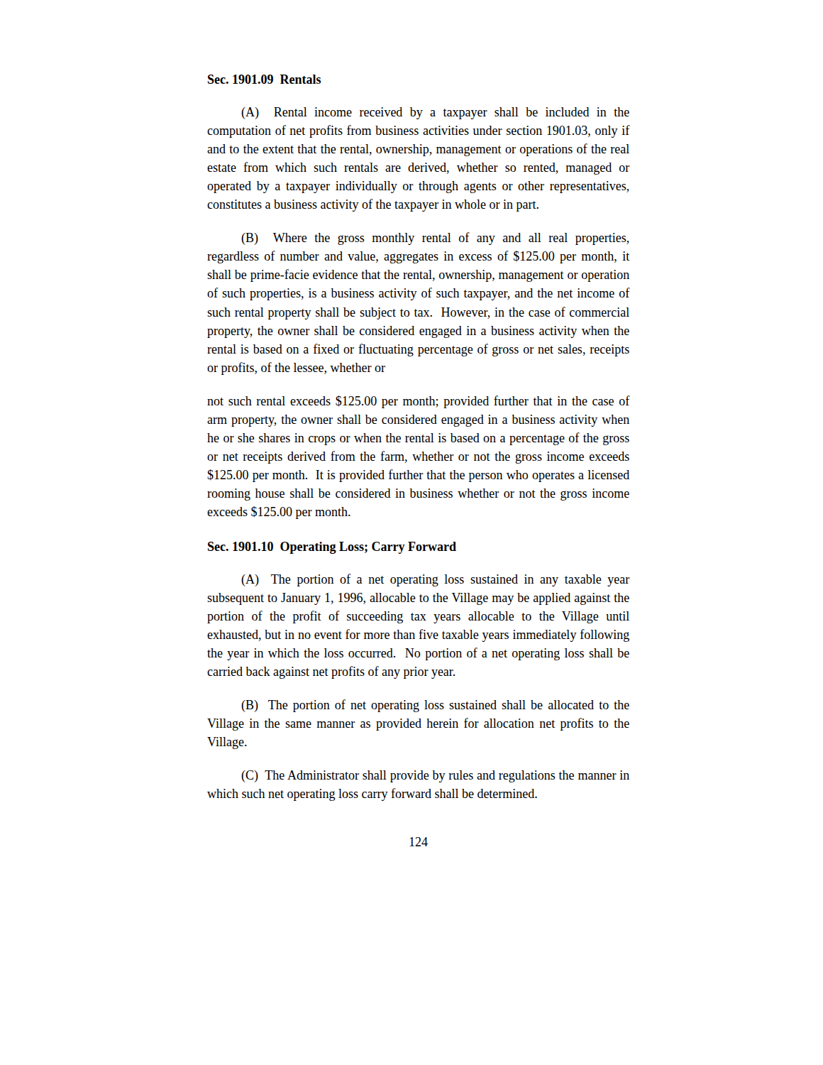Sec. 1901.09 Rentals
(A) Rental income received by a taxpayer shall be included in the computation of net profits from business activities under section 1901.03, only if and to the extent that the rental, ownership, management or operations of the real estate from which such rentals are derived, whether so rented, managed or operated by a taxpayer individually or through agents or other representatives, constitutes a business activity of the taxpayer in whole or in part.
(B) Where the gross monthly rental of any and all real properties, regardless of number and value, aggregates in excess of $125.00 per month, it shall be prime-facie evidence that the rental, ownership, management or operation of such properties, is a business activity of such taxpayer, and the net income of such rental property shall be subject to tax. However, in the case of commercial property, the owner shall be considered engaged in a business activity when the rental is based on a fixed or fluctuating percentage of gross or net sales, receipts or profits, of the lessee, whether or
not such rental exceeds $125.00 per month; provided further that in the case of arm property, the owner shall be considered engaged in a business activity when he or she shares in crops or when the rental is based on a percentage of the gross or net receipts derived from the farm, whether or not the gross income exceeds $125.00 per month. It is provided further that the person who operates a licensed rooming house shall be considered in business whether or not the gross income exceeds $125.00 per month.
Sec. 1901.10 Operating Loss; Carry Forward
(A) The portion of a net operating loss sustained in any taxable year subsequent to January 1, 1996, allocable to the Village may be applied against the portion of the profit of succeeding tax years allocable to the Village until exhausted, but in no event for more than five taxable years immediately following the year in which the loss occurred. No portion of a net operating loss shall be carried back against net profits of any prior year.
(B) The portion of net operating loss sustained shall be allocated to the Village in the same manner as provided herein for allocation net profits to the Village.
(C) The Administrator shall provide by rules and regulations the manner in which such net operating loss carry forward shall be determined.
124